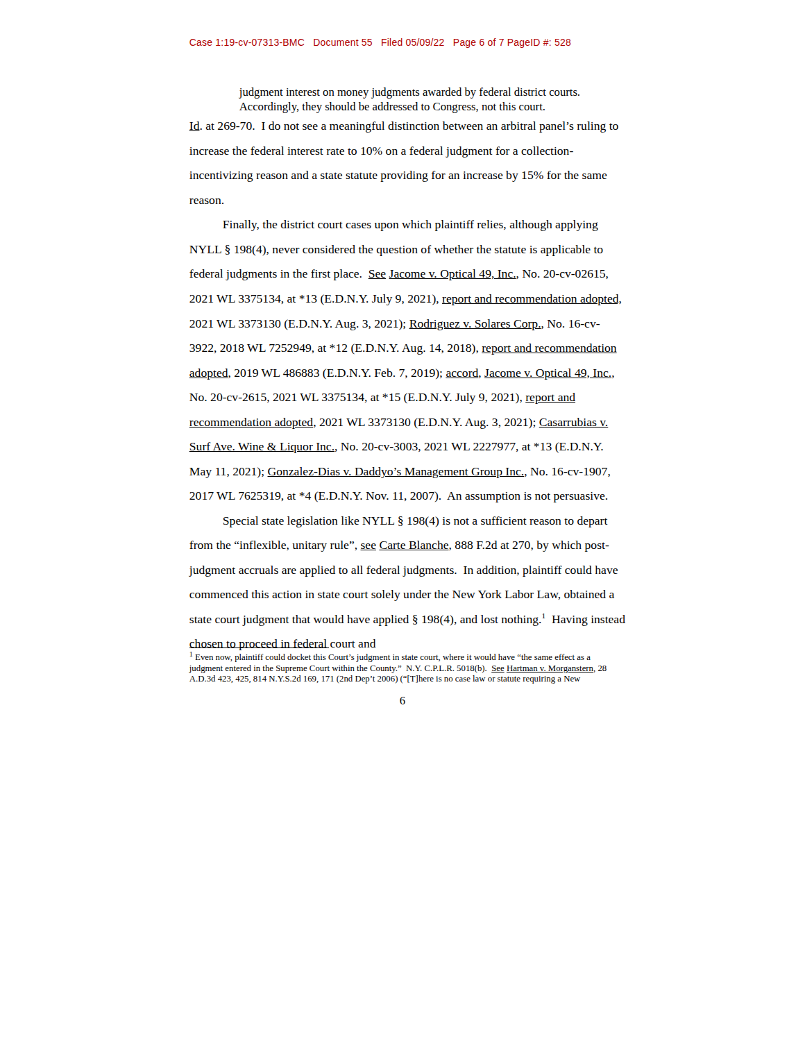Case 1:19-cv-07313-BMC Document 55 Filed 05/09/22 Page 6 of 7 PageID #: 528
judgment interest on money judgments awarded by federal district courts.
Accordingly, they should be addressed to Congress, not this court.
Id. at 269-70. I do not see a meaningful distinction between an arbitral panel’s ruling to increase the federal interest rate to 10% on a federal judgment for a collection-incentivizing reason and a state statute providing for an increase by 15% for the same reason.
Finally, the district court cases upon which plaintiff relies, although applying NYLL § 198(4), never considered the question of whether the statute is applicable to federal judgments in the first place. See Jacome v. Optical 49, Inc., No. 20-cv-02615, 2021 WL 3375134, at *13 (E.D.N.Y. July 9, 2021), report and recommendation adopted, 2021 WL 3373130 (E.D.N.Y. Aug. 3, 2021); Rodriguez v. Solares Corp., No. 16-cv-3922, 2018 WL 7252949, at *12 (E.D.N.Y. Aug. 14, 2018), report and recommendation adopted, 2019 WL 486883 (E.D.N.Y. Feb. 7, 2019); accord, Jacome v. Optical 49, Inc., No. 20-cv-2615, 2021 WL 3375134, at *15 (E.D.N.Y. July 9, 2021), report and recommendation adopted, 2021 WL 3373130 (E.D.N.Y. Aug. 3, 2021); Casarrubias v. Surf Ave. Wine & Liquor Inc., No. 20-cv-3003, 2021 WL 2227977, at *13 (E.D.N.Y. May 11, 2021); Gonzalez-Dias v. Daddyo’s Management Group Inc., No. 16-cv-1907, 2017 WL 7625319, at *4 (E.D.N.Y. Nov. 11, 2007). An assumption is not persuasive.
Special state legislation like NYLL § 198(4) is not a sufficient reason to depart from the “inflexible, unitary rule”, see Carte Blanche, 888 F.2d at 270, by which post-judgment accruals are applied to all federal judgments. In addition, plaintiff could have commenced this action in state court solely under the New York Labor Law, obtained a state court judgment that would have applied § 198(4), and lost nothing.1 Having instead chosen to proceed in federal court and
1 Even now, plaintiff could docket this Court’s judgment in state court, where it would have “the same effect as a judgment entered in the Supreme Court within the County.” N.Y. C.P.L.R. 5018(b). See Hartman v. Morganstern, 28 A.D.3d 423, 425, 814 N.Y.S.2d 169, 171 (2nd Dep’t 2006) (“[T]here is no case law or statute requiring a New
6